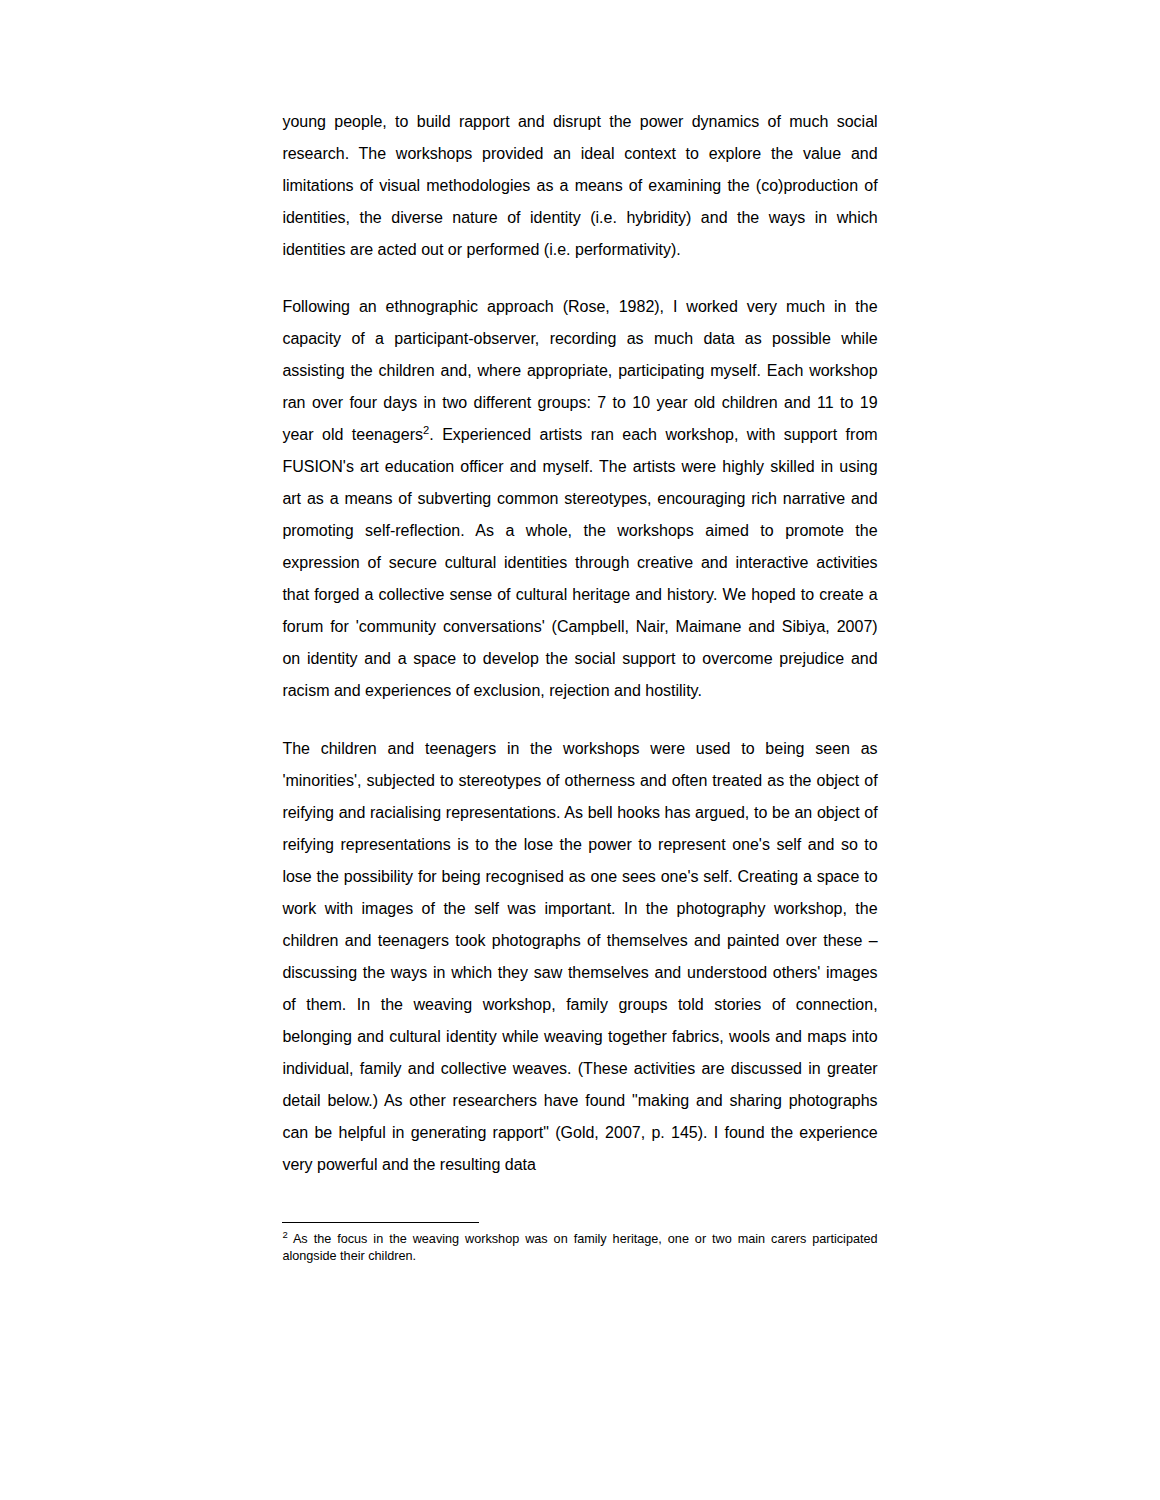young people, to build rapport and disrupt the power dynamics of much social research. The workshops provided an ideal context to explore the value and limitations of visual methodologies as a means of examining the (co)production of identities, the diverse nature of identity (i.e. hybridity) and the ways in which identities are acted out or performed (i.e. performativity).
Following an ethnographic approach (Rose, 1982), I worked very much in the capacity of a participant-observer, recording as much data as possible while assisting the children and, where appropriate, participating myself. Each workshop ran over four days in two different groups: 7 to 10 year old children and 11 to 19 year old teenagers2. Experienced artists ran each workshop, with support from FUSION's art education officer and myself. The artists were highly skilled in using art as a means of subverting common stereotypes, encouraging rich narrative and promoting self-reflection. As a whole, the workshops aimed to promote the expression of secure cultural identities through creative and interactive activities that forged a collective sense of cultural heritage and history. We hoped to create a forum for 'community conversations' (Campbell, Nair, Maimane and Sibiya, 2007) on identity and a space to develop the social support to overcome prejudice and racism and experiences of exclusion, rejection and hostility.
The children and teenagers in the workshops were used to being seen as 'minorities', subjected to stereotypes of otherness and often treated as the object of reifying and racialising representations. As bell hooks has argued, to be an object of reifying representations is to the lose the power to represent one's self and so to lose the possibility for being recognised as one sees one's self. Creating a space to work with images of the self was important. In the photography workshop, the children and teenagers took photographs of themselves and painted over these – discussing the ways in which they saw themselves and understood others' images of them. In the weaving workshop, family groups told stories of connection, belonging and cultural identity while weaving together fabrics, wools and maps into individual, family and collective weaves. (These activities are discussed in greater detail below.) As other researchers have found "making and sharing photographs can be helpful in generating rapport" (Gold, 2007, p. 145). I found the experience very powerful and the resulting data
2 As the focus in the weaving workshop was on family heritage, one or two main carers participated alongside their children.